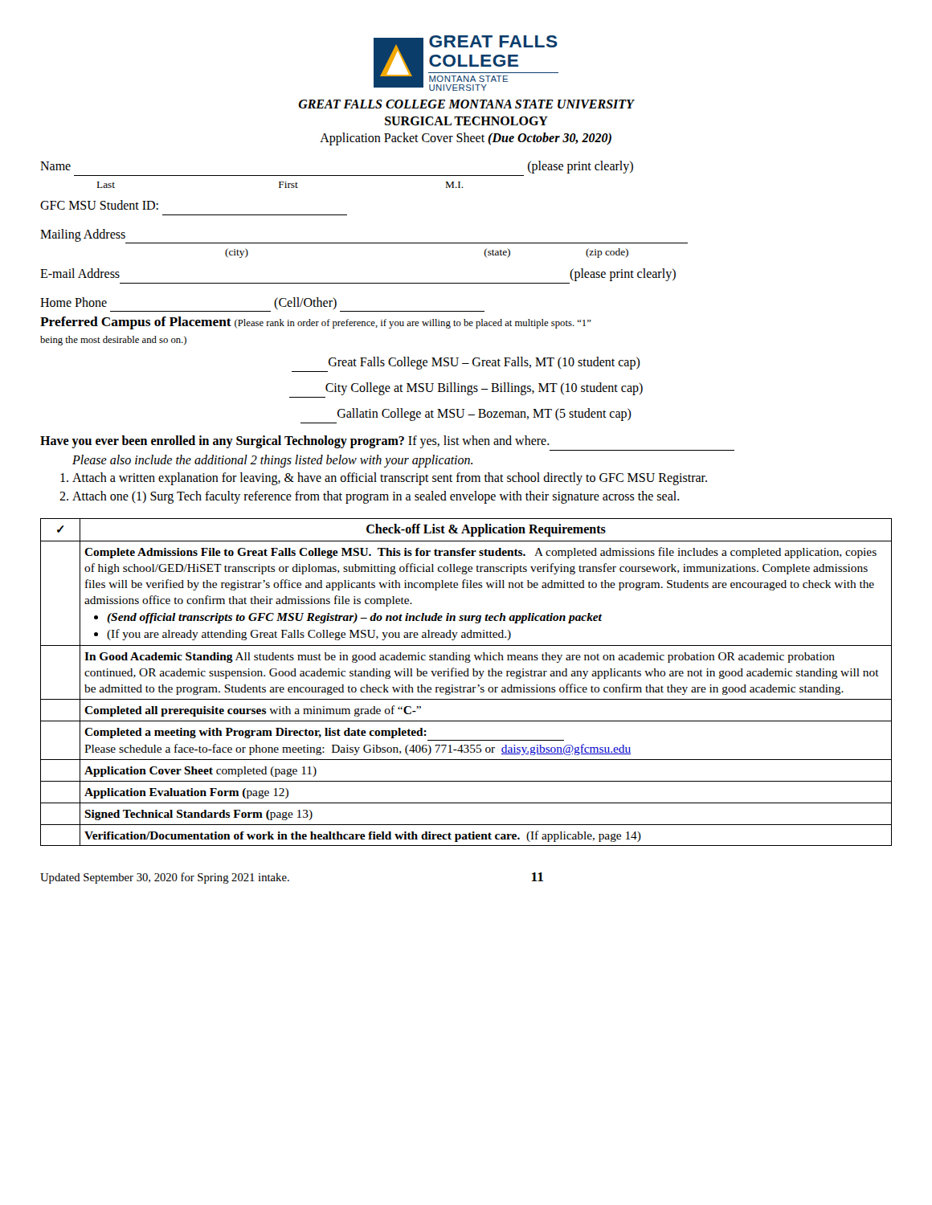GREAT FALLS COLLEGE MONTANA STATE
UNIVERSITY
GREAT FALLS COLLEGE MONTANA STATE UNIVERSITY
SURGICAL TECHNOLOGY
Application Packet Cover Sheet (Due October 30, 2020)
Name (please print clearly)
Last First M.I.
GFC MSU Student ID:
Mailing Address
(city) (state) (zip code)
E-mail Address (please print clearly)
Home Phone (Cell/Other)
Preferred Campus of Placement (Please rank in order of preference, if you are willing to be placed at multiple spots. “1”
being the most desirable and so on.)
Great Falls College MSU – Great Falls, MT (10 student cap)
City College at MSU Billings – Billings, MT (10 student cap)
Gallatin College at MSU – Bozeman, MT (5 student cap)
Have you ever been enrolled in any Surgical Technology program? If yes, list when and where.
Please also include the additional 2 things listed below with your application.
Attach a written explanation for leaving, & have an official transcript sent from that school directly to GFC MSU Registrar.
Attach one (1) Surg Tech faculty reference from that program in a sealed envelope with their signature across the seal.
| ✓ | Check-off List & Application Requirements |
| --- | --- |
| | Complete Admissions File to Great Falls College MSU. This is for transfer students. A completed admissions file includes a completed application, copies of high school/GED/HiSET transcripts or diplomas, submitting official college transcripts verifying transfer coursework, immunizations. Complete admissions files will be verified by the registrar’s office and applicants with incomplete files will not be admitted to the program. Students are encouraged to check with the admissions office to confirm that their admissions file is complete. (Send official transcripts to GFC MSU Registrar) – do not include in surg tech application packet (If you are already attending Great Falls College MSU, you are already admitted.) |
| | In Good Academic Standing All students must be in good academic standing which means they are not on academic probation OR academic probation continued, OR academic suspension. Good academic standing will be verified by the registrar and any applicants who are not in good academic standing will not be admitted to the program. Students are encouraged to check with the registrar’s or admissions office to confirm that they are in good academic standing. |
| | Completed all prerequisite courses with a minimum grade of “ C- ” |
| | Completed a meeting with Program Director, list date completed: Please schedule a face-to-face or phone meeting: Daisy Gibson, (406) 771-4355 or daisy.gibson@gfcmsu.edu |
| | Application Cover Sheet completed (page 11) |
| | Application Evaluation Form ( page 12) |
| | Signed Technical Standards Form ( page 13) |
| | Verification/Documentation of work in the healthcare field with direct patient care. (If applicable, page 14) |
Updated September 30, 2020 for Spring 2021 intake.11